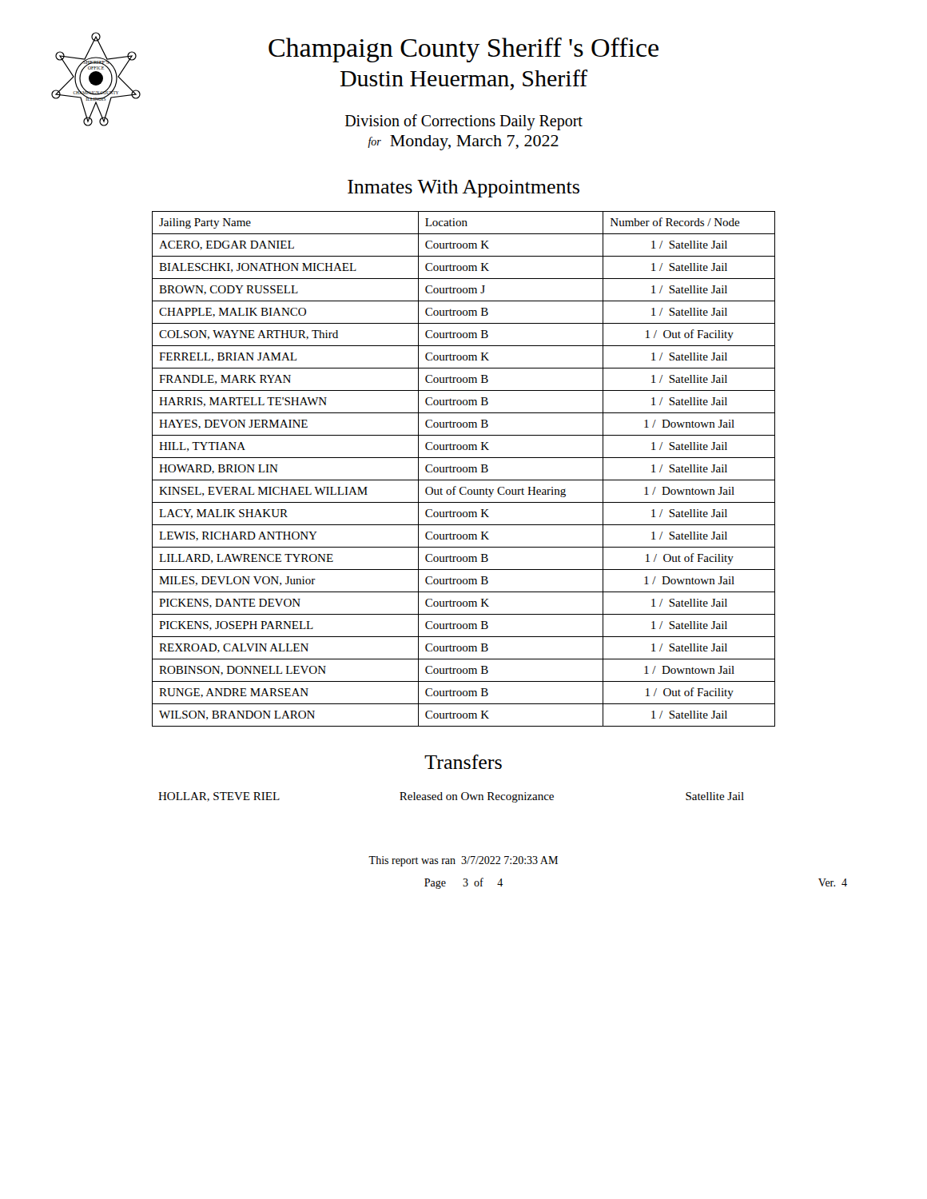SHERIFF'S OFFICE CHAMPAIGN COUNTY ILLINOIS
Champaign County Sheriff 's Office
Dustin Heuerman, Sheriff
Division of Corrections Daily Report
for Monday, March 7, 2022
Inmates With Appointments
| Jailing Party Name | Location | Number of Records / Node |
| --- | --- | --- |
| ACERO, EDGAR DANIEL | Courtroom K | 1 / Satellite Jail |
| BIALESCHKI, JONATHON MICHAEL | Courtroom K | 1 / Satellite Jail |
| BROWN, CODY RUSSELL | Courtroom J | 1 / Satellite Jail |
| CHAPPLE, MALIK BIANCO | Courtroom B | 1 / Satellite Jail |
| COLSON, WAYNE ARTHUR, Third | Courtroom B | 1 / Out of Facility |
| FERRELL, BRIAN JAMAL | Courtroom K | 1 / Satellite Jail |
| FRANDLE, MARK RYAN | Courtroom B | 1 / Satellite Jail |
| HARRIS, MARTELL TE'SHAWN | Courtroom B | 1 / Satellite Jail |
| HAYES, DEVON JERMAINE | Courtroom B | 1 / Downtown Jail |
| HILL, TYTIANA | Courtroom K | 1 / Satellite Jail |
| HOWARD, BRION LIN | Courtroom B | 1 / Satellite Jail |
| KINSEL, EVERAL MICHAEL WILLIAM | Out of County Court Hearing | 1 / Downtown Jail |
| LACY, MALIK SHAKUR | Courtroom K | 1 / Satellite Jail |
| LEWIS, RICHARD ANTHONY | Courtroom K | 1 / Satellite Jail |
| LILLARD, LAWRENCE TYRONE | Courtroom B | 1 / Out of Facility |
| MILES, DEVLON VON, Junior | Courtroom B | 1 / Downtown Jail |
| PICKENS, DANTE DEVON | Courtroom K | 1 / Satellite Jail |
| PICKENS, JOSEPH PARNELL | Courtroom B | 1 / Satellite Jail |
| REXROAD, CALVIN ALLEN | Courtroom B | 1 / Satellite Jail |
| ROBINSON, DONNELL LEVON | Courtroom B | 1 / Downtown Jail |
| RUNGE, ANDRE MARSEAN | Courtroom B | 1 / Out of Facility |
| WILSON, BRANDON LARON | Courtroom K | 1 / Satellite Jail |
Transfers
| HOLLAR, STEVE RIEL | | Released on Own Recognizance | | Satellite Jail |
This report was ran 3/7/2022 7:20:33 AM
Page 3 of 4 Ver. 4